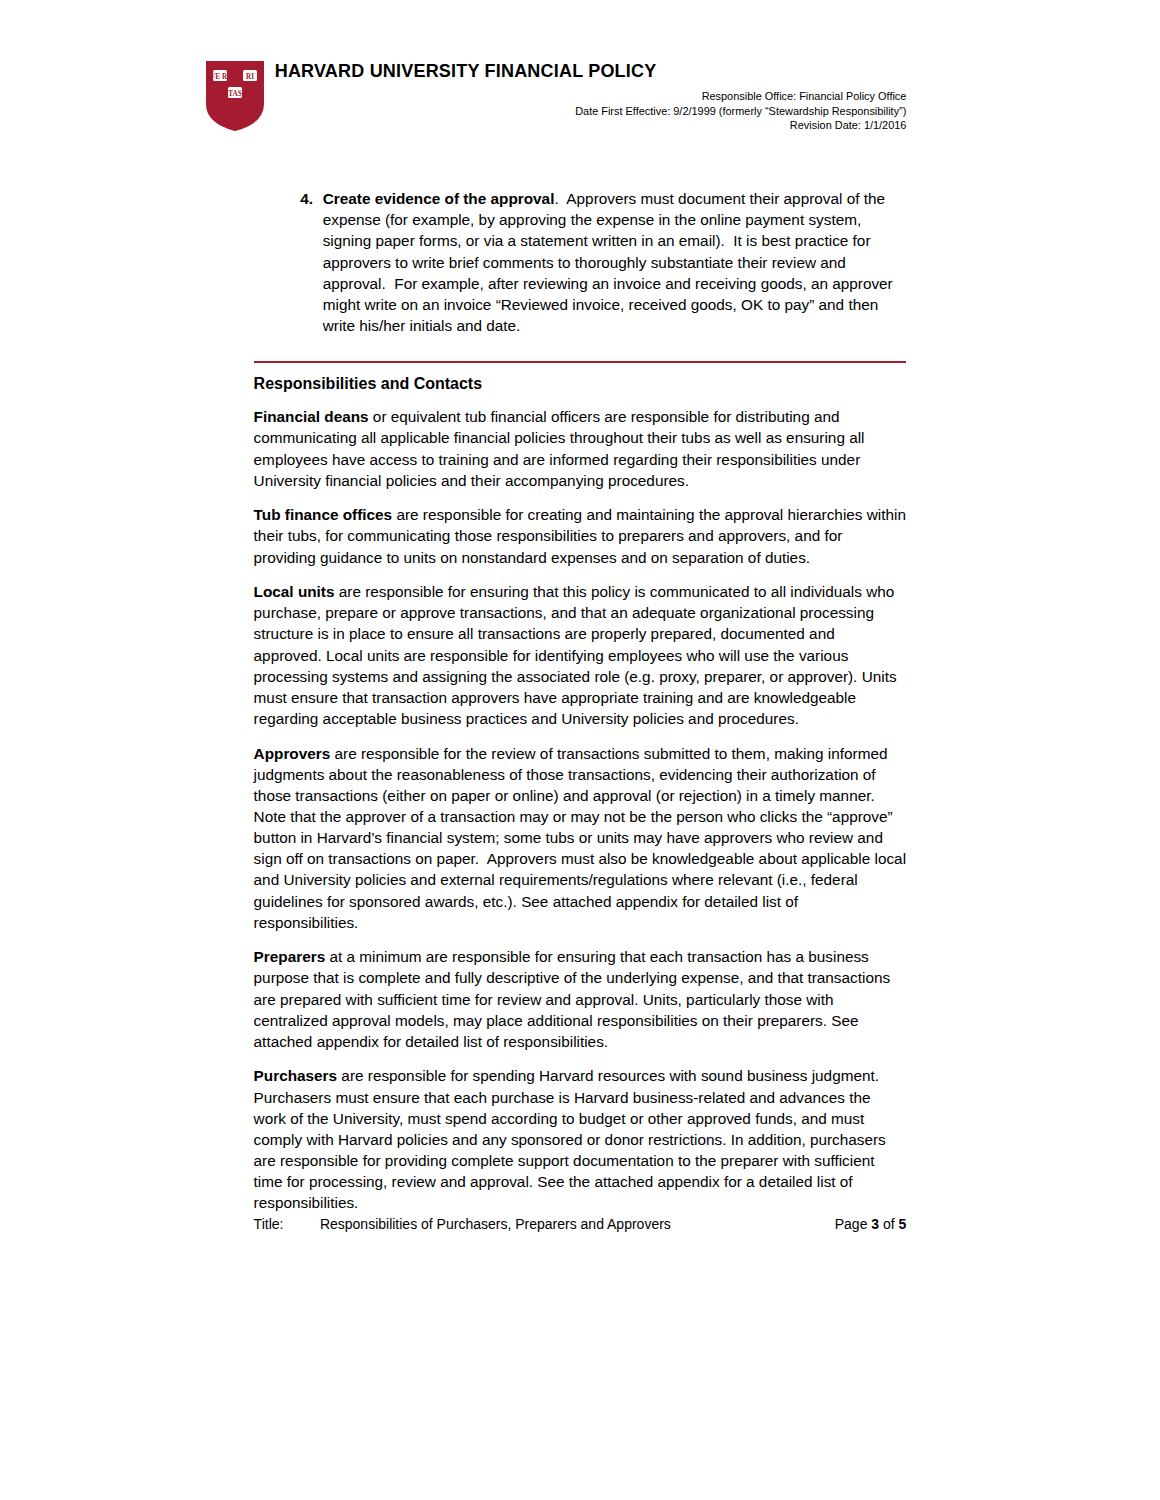VE RI RI TAS
HARVARD UNIVERSITY FINANCIAL POLICY
Responsible Office: Financial Policy Office
Date First Effective: 9/2/1999 (formerly “Stewardship Responsibility”)
Revision Date: 1/1/2016
4. Create evidence of the approval. Approvers must document their approval of the expense (for example, by approving the expense in the online payment system, signing paper forms, or via a statement written in an email). It is best practice for approvers to write brief comments to thoroughly substantiate their review and approval. For example, after reviewing an invoice and receiving goods, an approver might write on an invoice “Reviewed invoice, received goods, OK to pay” and then write his/her initials and date.
Responsibilities and Contacts
Financial deans or equivalent tub financial officers are responsible for distributing and communicating all applicable financial policies throughout their tubs as well as ensuring all employees have access to training and are informed regarding their responsibilities under University financial policies and their accompanying procedures.
Tub finance offices are responsible for creating and maintaining the approval hierarchies within their tubs, for communicating those responsibilities to preparers and approvers, and for providing guidance to units on nonstandard expenses and on separation of duties.
Local units are responsible for ensuring that this policy is communicated to all individuals who purchase, prepare or approve transactions, and that an adequate organizational processing structure is in place to ensure all transactions are properly prepared, documented and approved. Local units are responsible for identifying employees who will use the various processing systems and assigning the associated role (e.g. proxy, preparer, or approver). Units must ensure that transaction approvers have appropriate training and are knowledgeable regarding acceptable business practices and University policies and procedures.
Approvers are responsible for the review of transactions submitted to them, making informed judgments about the reasonableness of those transactions, evidencing their authorization of those transactions (either on paper or online) and approval (or rejection) in a timely manner. Note that the approver of a transaction may or may not be the person who clicks the “approve” button in Harvard’s financial system; some tubs or units may have approvers who review and sign off on transactions on paper. Approvers must also be knowledgeable about applicable local and University policies and external requirements/regulations where relevant (i.e., federal guidelines for sponsored awards, etc.). See attached appendix for detailed list of responsibilities.
Preparers at a minimum are responsible for ensuring that each transaction has a business purpose that is complete and fully descriptive of the underlying expense, and that transactions are prepared with sufficient time for review and approval. Units, particularly those with centralized approval models, may place additional responsibilities on their preparers. See attached appendix for detailed list of responsibilities.
Purchasers are responsible for spending Harvard resources with sound business judgment. Purchasers must ensure that each purchase is Harvard business-related and advances the work of the University, must spend according to budget or other approved funds, and must comply with Harvard policies and any sponsored or donor restrictions. In addition, purchasers are responsible for providing complete support documentation to the preparer with sufficient time for processing, review and approval. See the attached appendix for a detailed list of responsibilities.
Title: Responsibilities of Purchasers, Preparers and Approvers
Page 3 of 5